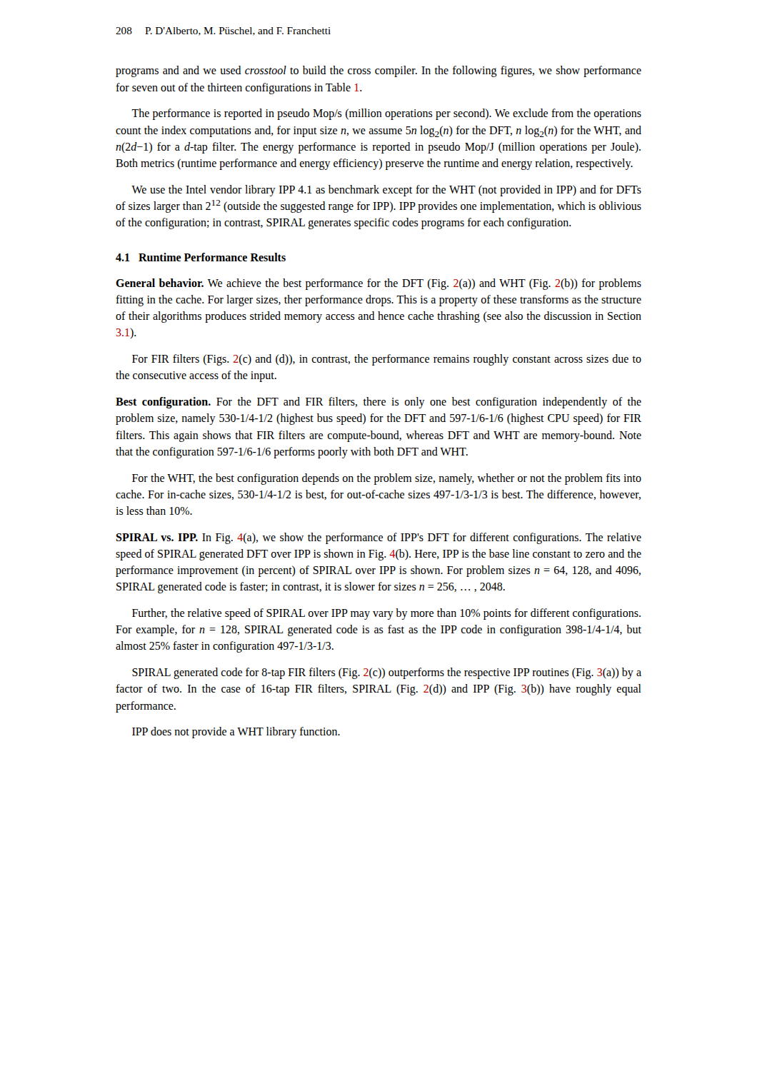208 P. D'Alberto, M. Püschel, and F. Franchetti
programs and and we used crosstool to build the cross compiler. In the following figures, we show performance for seven out of the thirteen configurations in Table 1.
The performance is reported in pseudo Mop/s (million operations per second). We exclude from the operations count the index computations and, for input size n, we assume 5n log2(n) for the DFT, n log2(n) for the WHT, and n(2d−1) for a d-tap filter. The energy performance is reported in pseudo Mop/J (million operations per Joule). Both metrics (runtime performance and energy efficiency) preserve the runtime and energy relation, respectively.
We use the Intel vendor library IPP 4.1 as benchmark except for the WHT (not provided in IPP) and for DFTs of sizes larger than 212 (outside the suggested range for IPP). IPP provides one implementation, which is oblivious of the configuration; in contrast, SPIRAL generates specific codes programs for each configuration.
4.1 Runtime Performance Results
General behavior. We achieve the best performance for the DFT (Fig. 2(a)) and WHT (Fig. 2(b)) for problems fitting in the cache. For larger sizes, ther performance drops. This is a property of these transforms as the structure of their algorithms produces strided memory access and hence cache thrashing (see also the discussion in Section 3.1).
For FIR filters (Figs. 2(c) and (d)), in contrast, the performance remains roughly constant across sizes due to the consecutive access of the input.
Best configuration. For the DFT and FIR filters, there is only one best configuration independently of the problem size, namely 530-1/4-1/2 (highest bus speed) for the DFT and 597-1/6-1/6 (highest CPU speed) for FIR filters. This again shows that FIR filters are compute-bound, whereas DFT and WHT are memory-bound. Note that the configuration 597-1/6-1/6 performs poorly with both DFT and WHT.
For the WHT, the best configuration depends on the problem size, namely, whether or not the problem fits into cache. For in-cache sizes, 530-1/4-1/2 is best, for out-of-cache sizes 497-1/3-1/3 is best. The difference, however, is less than 10%.
SPIRAL vs. IPP. In Fig. 4(a), we show the performance of IPP's DFT for different configurations. The relative speed of SPIRAL generated DFT over IPP is shown in Fig. 4(b). Here, IPP is the base line constant to zero and the performance improvement (in percent) of SPIRAL over IPP is shown. For problem sizes n = 64, 128, and 4096, SPIRAL generated code is faster; in contrast, it is slower for sizes n = 256, … , 2048.
Further, the relative speed of SPIRAL over IPP may vary by more than 10% points for different configurations. For example, for n = 128, SPIRAL generated code is as fast as the IPP code in configuration 398-1/4-1/4, but almost 25% faster in configuration 497-1/3-1/3.
SPIRAL generated code for 8-tap FIR filters (Fig. 2(c)) outperforms the respective IPP routines (Fig. 3(a)) by a factor of two. In the case of 16-tap FIR filters, SPIRAL (Fig. 2(d)) and IPP (Fig. 3(b)) have roughly equal performance.
IPP does not provide a WHT library function.